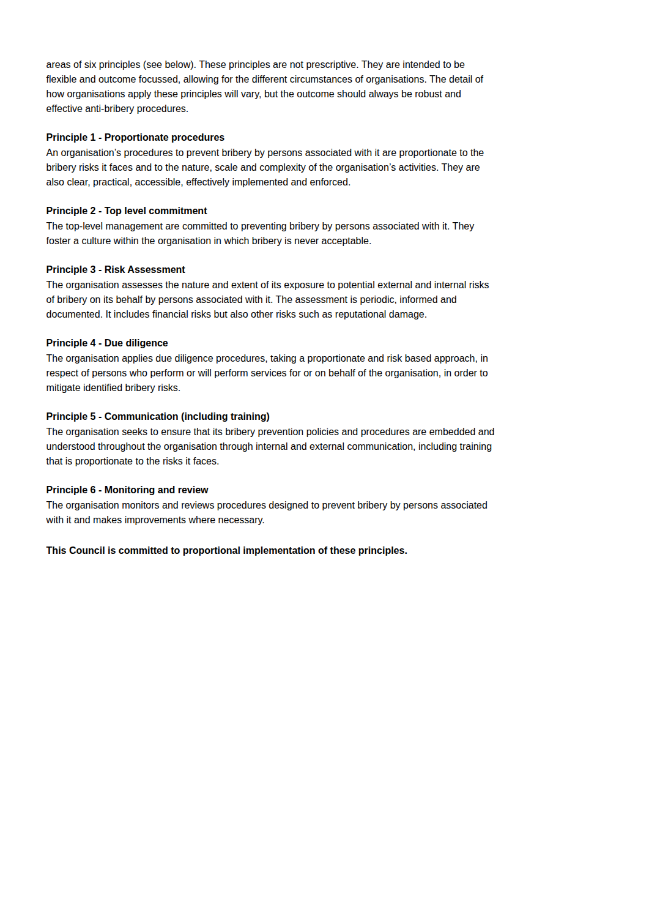areas of six principles (see below). These principles are not prescriptive. They are intended to be flexible and outcome focussed, allowing for the different circumstances of organisations. The detail of how organisations apply these principles will vary, but the outcome should always be robust and effective anti-bribery procedures.
Principle 1 - Proportionate procedures
An organisation’s procedures to prevent bribery by persons associated with it are proportionate to the bribery risks it faces and to the nature, scale and complexity of the organisation’s activities. They are also clear, practical, accessible, effectively implemented and enforced.
Principle 2 - Top level commitment
The top-level management are committed to preventing bribery by persons associated with it. They foster a culture within the organisation in which bribery is never acceptable.
Principle 3 - Risk Assessment
The organisation assesses the nature and extent of its exposure to potential external and internal risks of bribery on its behalf by persons associated with it. The assessment is periodic, informed and documented. It includes financial risks but also other risks such as reputational damage.
Principle 4 - Due diligence
The organisation applies due diligence procedures, taking a proportionate and risk based approach, in respect of persons who perform or will perform services for or on behalf of the organisation, in order to mitigate identified bribery risks.
Principle 5 - Communication (including training)
The organisation seeks to ensure that its bribery prevention policies and procedures are embedded and understood throughout the organisation through internal and external communication, including training that is proportionate to the risks it faces.
Principle 6 - Monitoring and review
The organisation monitors and reviews procedures designed to prevent bribery by persons associated with it and makes improvements where necessary.
This Council is committed to proportional implementation of these principles.